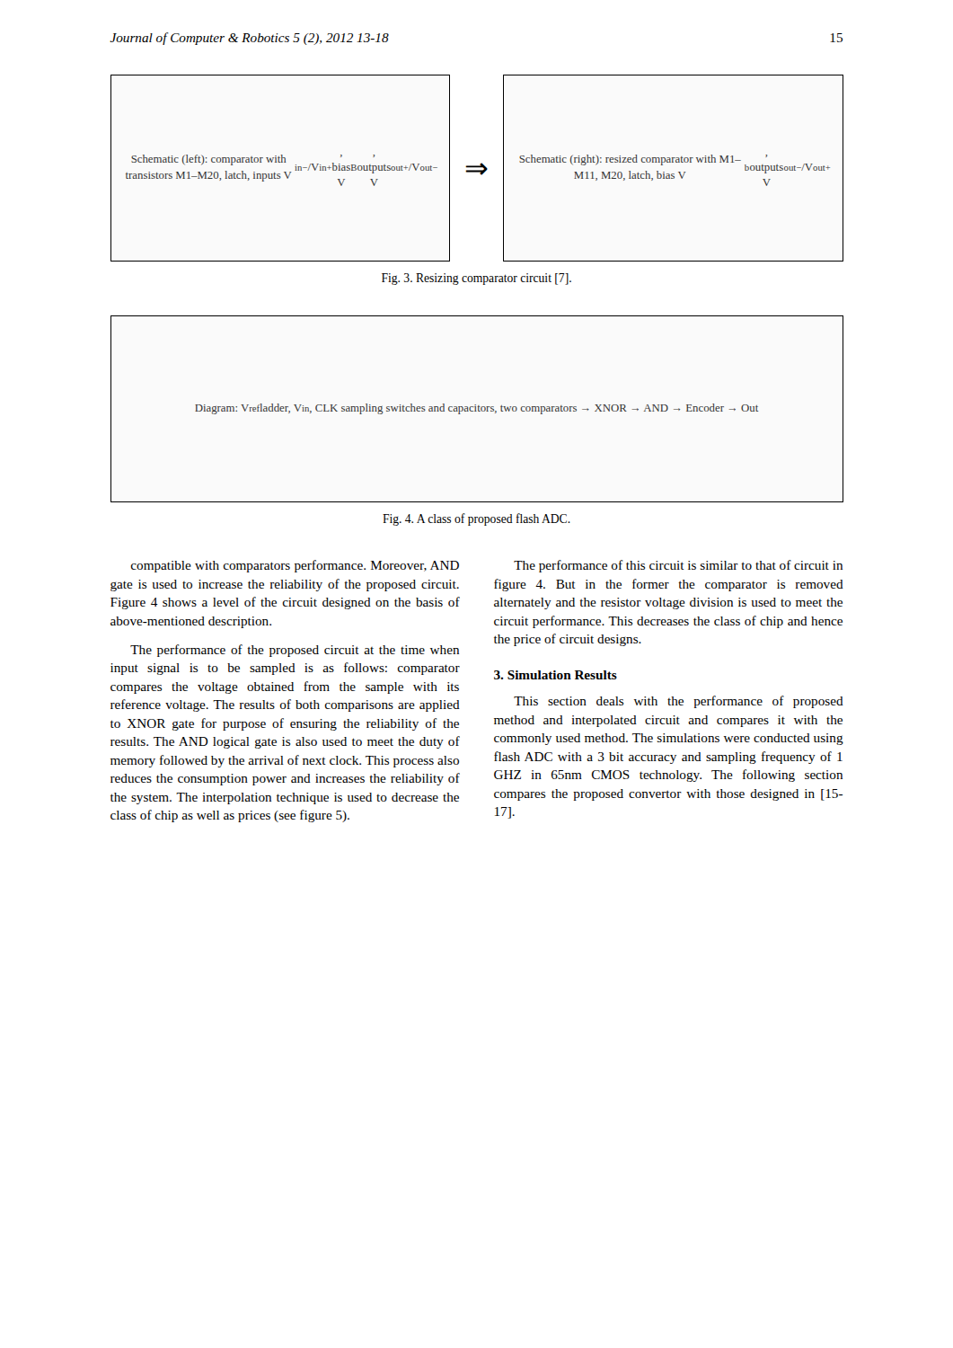Journal of Computer & Robotics 5 (2), 2012 13-18 15
Schematic (left): comparator with transistors M1–M20, latch, inputs Vin−/Vin+, bias VB, outputs Vout+/Vout−
⇒
Schematic (right): resized comparator with M1–M11, M20, latch, bias Vb, outputs Vout−/Vout+
Fig. 3. Resizing comparator circuit [7].
Diagram: Vref ladder, Vin, CLK sampling switches and capacitors, two comparators → XNOR → AND → Encoder → Out
Fig. 4. A class of proposed flash ADC.
compatible with comparators performance. Moreover, AND gate is used to increase the reliability of the proposed circuit. Figure 4 shows a level of the circuit designed on the basis of above-mentioned description.
The performance of the proposed circuit at the time when input signal is to be sampled is as follows: comparator compares the voltage obtained from the sample with its reference voltage. The results of both comparisons are applied to XNOR gate for purpose of ensuring the reliability of the results. The AND logical gate is also used to meet the duty of memory followed by the arrival of next clock. This process also reduces the consumption power and increases the reliability of the system. The interpolation technique is used to decrease the class of chip as well as prices (see figure 5).
The performance of this circuit is similar to that of circuit in figure 4. But in the former the comparator is removed alternately and the resistor voltage division is used to meet the circuit performance. This decreases the class of chip and hence the price of circuit designs.
3. Simulation Results
This section deals with the performance of proposed method and interpolated circuit and compares it with the commonly used method. The simulations were conducted using flash ADC with a 3 bit accuracy and sampling frequency of 1 GHZ in 65nm CMOS technology. The following section compares the proposed convertor with those designed in [15-17].